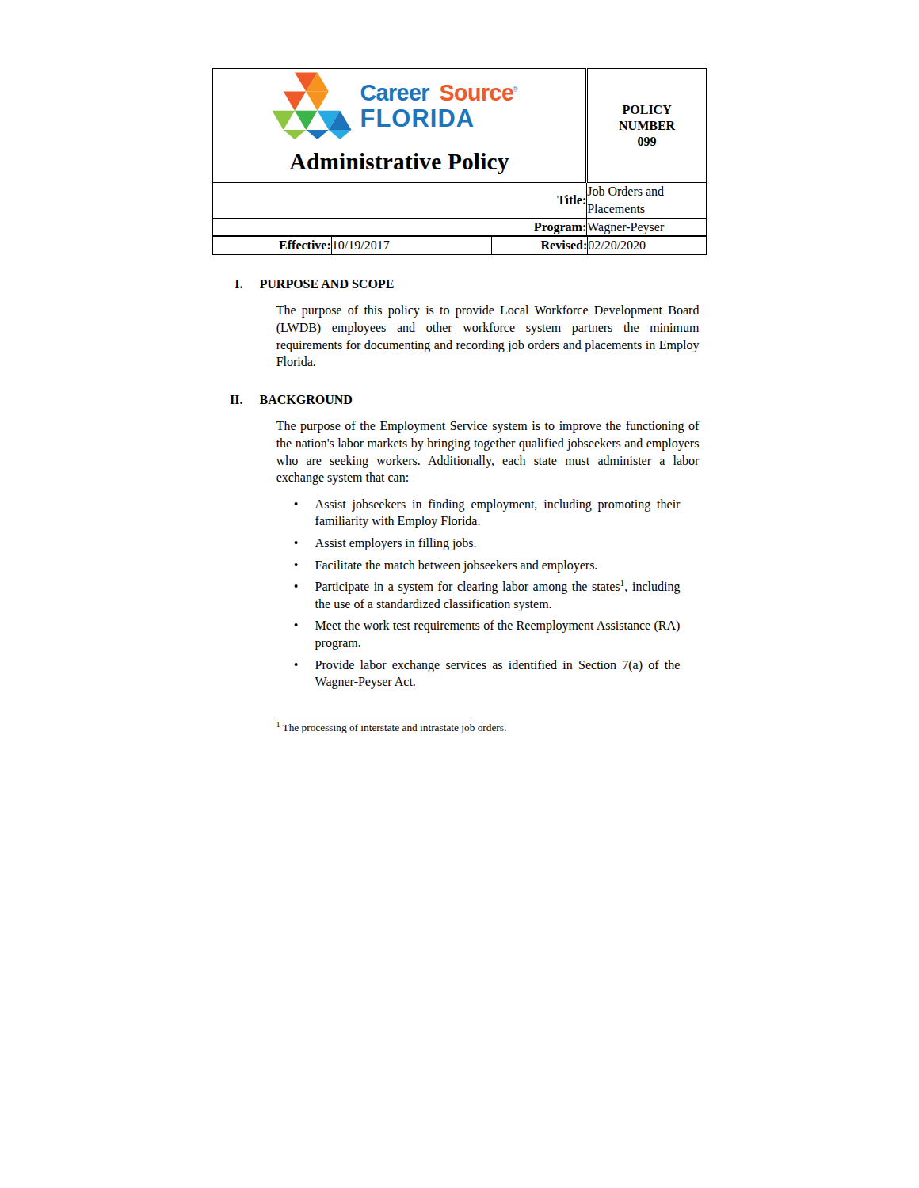| Career Source ® FLORIDA Administrative Policy | POLICY NUMBER 099 |
| Title: | Job Orders and Placements |
| Program: | Wagner-Peyser |
| Effective: | 10/19/2017 | Revised: | 02/20/2020 |
I. PURPOSE AND SCOPE
The purpose of this policy is to provide Local Workforce Development Board (LWDB) employees and other workforce system partners the minimum requirements for documenting and recording job orders and placements in Employ Florida.
II. BACKGROUND
The purpose of the Employment Service system is to improve the functioning of the nation's labor markets by bringing together qualified jobseekers and employers who are seeking workers. Additionally, each state must administer a labor exchange system that can:
Assist jobseekers in finding employment, including promoting their familiarity with Employ Florida.
Assist employers in filling jobs.
Facilitate the match between jobseekers and employers.
Participate in a system for clearing labor among the states1, including the use of a standardized classification system.
Meet the work test requirements of the Reemployment Assistance (RA) program.
Provide labor exchange services as identified in Section 7(a) of the Wagner-Peyser Act.
1 The processing of interstate and intrastate job orders.